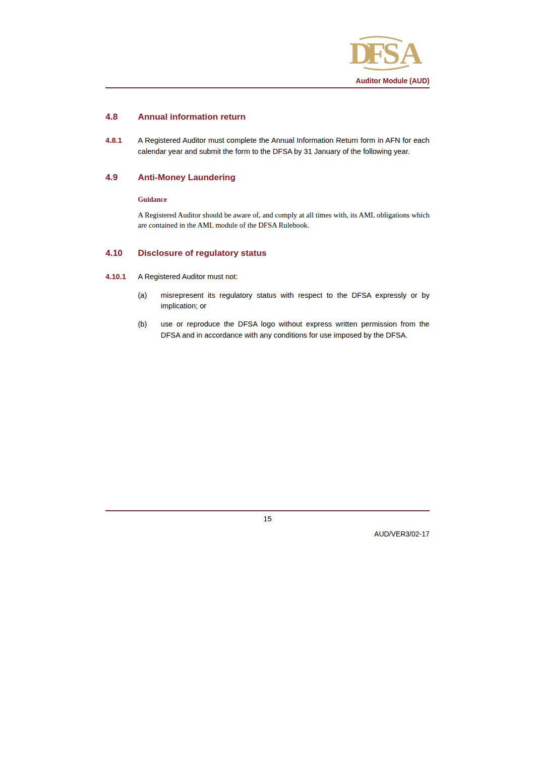D F S A
Auditor Module (AUD)
4.8 Annual information return
4.8.1
A Registered Auditor must complete the Annual Information Return form in AFN for each calendar year and submit the form to the DFSA by 31 January of the following year.
4.9 Anti-Money Laundering
Guidance
A Registered Auditor should be aware of, and comply at all times with, its AML obligations which are contained in the AML module of the DFSA Rulebook.
4.10 Disclosure of regulatory status
4.10.1
A Registered Auditor must not:
(a)
misrepresent its regulatory status with respect to the DFSA expressly or by implication; or
(b)
use or reproduce the DFSA logo without express written permission from the DFSA and in accordance with any conditions for use imposed by the DFSA.
15
AUD/VER3/02-17